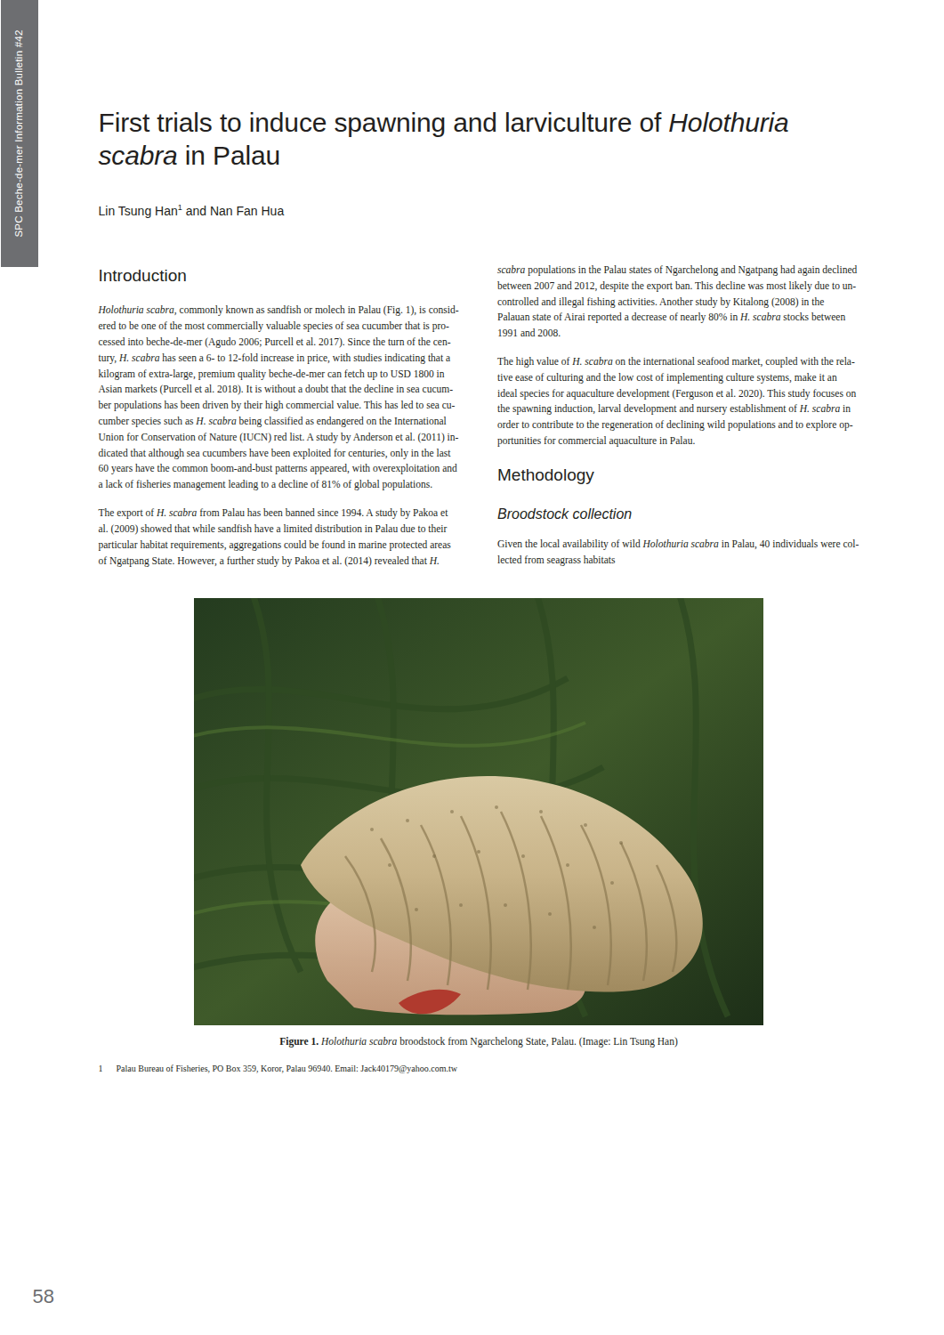SPC Beche-de-mer Information Bulletin #42
First trials to induce spawning and larviculture of Holothuria scabra in Palau
Lin Tsung Han1 and Nan Fan Hua
Introduction
Holothuria scabra, commonly known as sandfish or molech in Palau (Fig. 1), is considered to be one of the most commercially valuable species of sea cucumber that is processed into beche-de-mer (Agudo 2006; Purcell et al. 2017). Since the turn of the century, H. scabra has seen a 6- to 12-fold increase in price, with studies indicating that a kilogram of extra-large, premium quality beche-de-mer can fetch up to USD 1800 in Asian markets (Purcell et al. 2018). It is without a doubt that the decline in sea cucumber populations has been driven by their high commercial value. This has led to sea cucumber species such as H. scabra being classified as endangered on the International Union for Conservation of Nature (IUCN) red list. A study by Anderson et al. (2011) indicated that although sea cucumbers have been exploited for centuries, only in the last 60 years have the common boom-and-bust patterns appeared, with overexploitation and a lack of fisheries management leading to a decline of 81% of global populations.
The export of H. scabra from Palau has been banned since 1994. A study by Pakoa et al. (2009) showed that while sandfish have a limited distribution in Palau due to their particular habitat requirements, aggregations could be found in marine protected areas of Ngatpang State. However, a further study by Pakoa et al. (2014) revealed that H. scabra populations in the Palau states of Ngarchelong and Ngatpang had again declined between 2007 and 2012, despite the export ban. This decline was most likely due to uncontrolled and illegal fishing activities. Another study by Kitalong (2008) in the Palauan state of Airai reported a decrease of nearly 80% in H. scabra stocks between 1991 and 2008.
The high value of H. scabra on the international seafood market, coupled with the relative ease of culturing and the low cost of implementing culture systems, make it an ideal species for aquaculture development (Ferguson et al. 2020). This study focuses on the spawning induction, larval development and nursery establishment of H. scabra in order to contribute to the regeneration of declining wild populations and to explore opportunities for commercial aquaculture in Palau.
Methodology
Broodstock collection
Given the local availability of wild Holothuria scabra in Palau, 40 individuals were collected from seagrass habitats
Figure 1. Holothuria scabra broodstock from Ngarchelong State, Palau. (Image: Lin Tsung Han)
1
Palau Bureau of Fisheries, PO Box 359, Koror, Palau 96940. Email: Jack40179@yahoo.com.tw
58